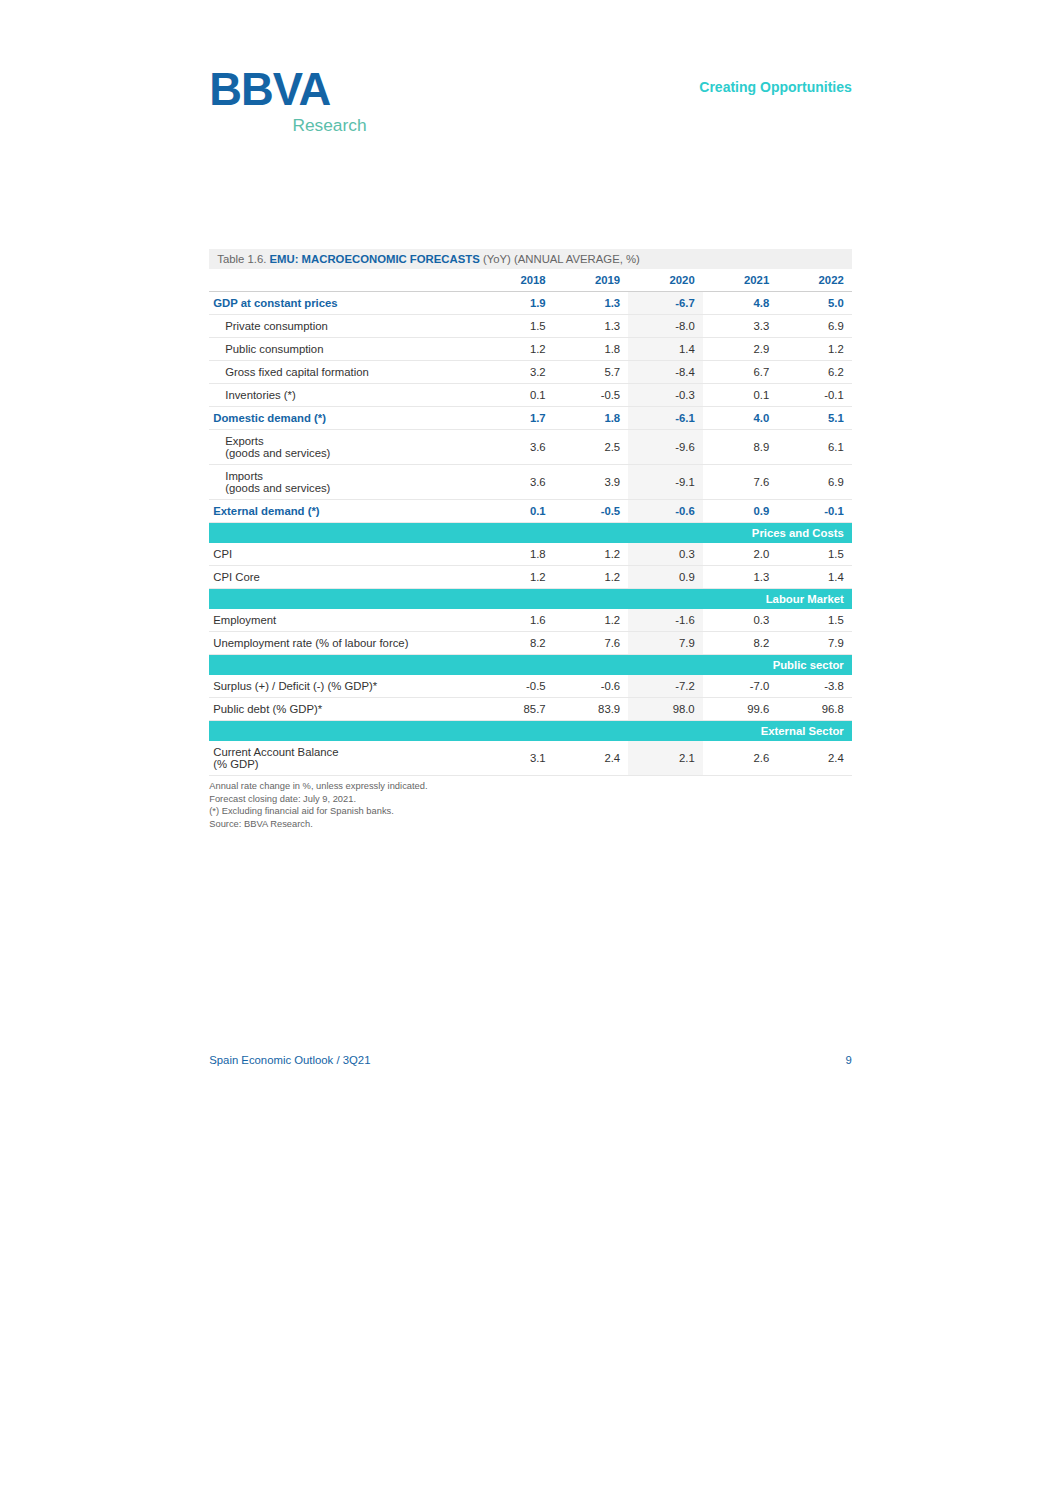BBVA
Research
Creating Opportunities
Table 1.6. EMU: MACROECONOMIC FORECASTS (YoY) (ANNUAL AVERAGE, %)
| | 2018 | 2019 | 2020 | 2021 | 2022 |
| --- | --- | --- | --- | --- | --- |
| GDP at constant prices | 1.9 | 1.3 | -6.7 | 4.8 | 5.0 |
| Private consumption | 1.5 | 1.3 | -8.0 | 3.3 | 6.9 |
| Public consumption | 1.2 | 1.8 | 1.4 | 2.9 | 1.2 |
| Gross fixed capital formation | 3.2 | 5.7 | -8.4 | 6.7 | 6.2 |
| Inventories (*) | 0.1 | -0.5 | -0.3 | 0.1 | -0.1 |
| Domestic demand (*) | 1.7 | 1.8 | -6.1 | 4.0 | 5.1 |
| Exports (goods and services) | 3.6 | 2.5 | -9.6 | 8.9 | 6.1 |
| Imports (goods and services) | 3.6 | 3.9 | -9.1 | 7.6 | 6.9 |
| External demand (*) | 0.1 | -0.5 | -0.6 | 0.9 | -0.1 |
| Prices and Costs |
| CPI | 1.8 | 1.2 | 0.3 | 2.0 | 1.5 |
| CPI Core | 1.2 | 1.2 | 0.9 | 1.3 | 1.4 |
| Labour Market |
| Employment | 1.6 | 1.2 | -1.6 | 0.3 | 1.5 |
| Unemployment rate (% of labour force) | 8.2 | 7.6 | 7.9 | 8.2 | 7.9 |
| Public sector |
| Surplus (+) / Deficit (-) (% GDP)* | -0.5 | -0.6 | -7.2 | -7.0 | -3.8 |
| Public debt (% GDP)* | 85.7 | 83.9 | 98.0 | 99.6 | 96.8 |
| External Sector |
| Current Account Balance (% GDP) | 3.1 | 2.4 | 2.1 | 2.6 | 2.4 |
Annual rate change in %, unless expressly indicated.
Forecast closing date: July 9, 2021.
(*) Excluding financial aid for Spanish banks.
Source: BBVA Research.
Spain Economic Outlook / 3Q21 9